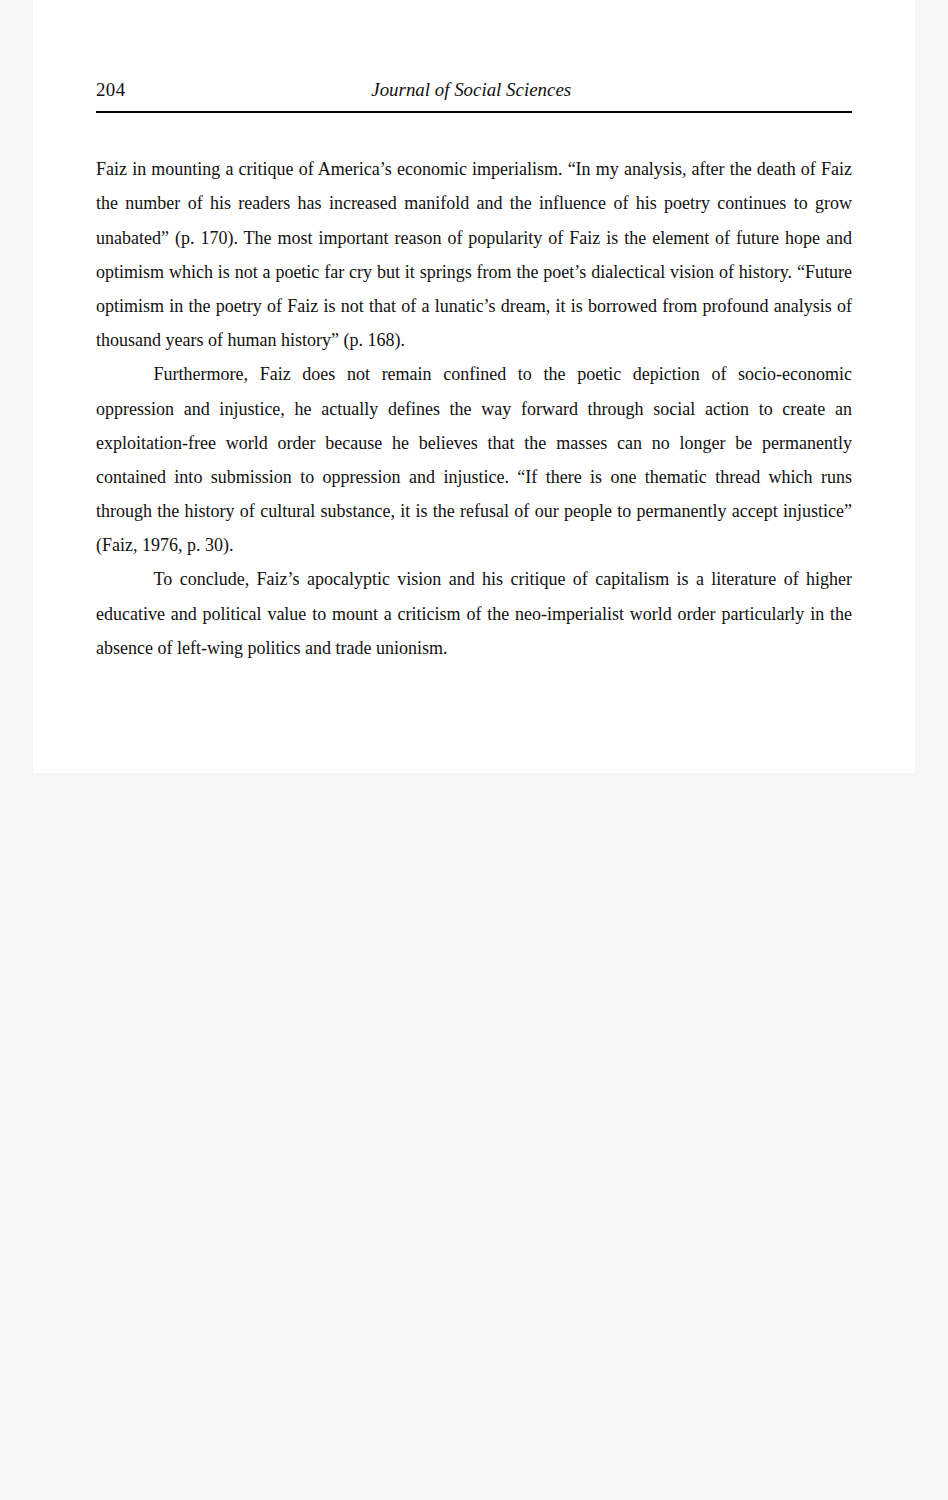204 Journal of Social Sciences
Faiz in mounting a critique of America’s economic imperialism. “In my analysis, after the death of Faiz the number of his readers has increased manifold and the influence of his poetry continues to grow unabated” (p. 170). The most important reason of popularity of Faiz is the element of future hope and optimism which is not a poetic far cry but it springs from the poet’s dialectical vision of history. “Future optimism in the poetry of Faiz is not that of a lunatic’s dream, it is borrowed from profound analysis of thousand years of human history” (p. 168).
Furthermore, Faiz does not remain confined to the poetic depiction of socio-economic oppression and injustice, he actually defines the way forward through social action to create an exploitation-free world order because he believes that the masses can no longer be permanently contained into submission to oppression and injustice. “If there is one thematic thread which runs through the history of cultural substance, it is the refusal of our people to permanently accept injustice” (Faiz, 1976, p. 30).
To conclude, Faiz’s apocalyptic vision and his critique of capitalism is a literature of higher educative and political value to mount a criticism of the neo-imperialist world order particularly in the absence of left-wing politics and trade unionism.